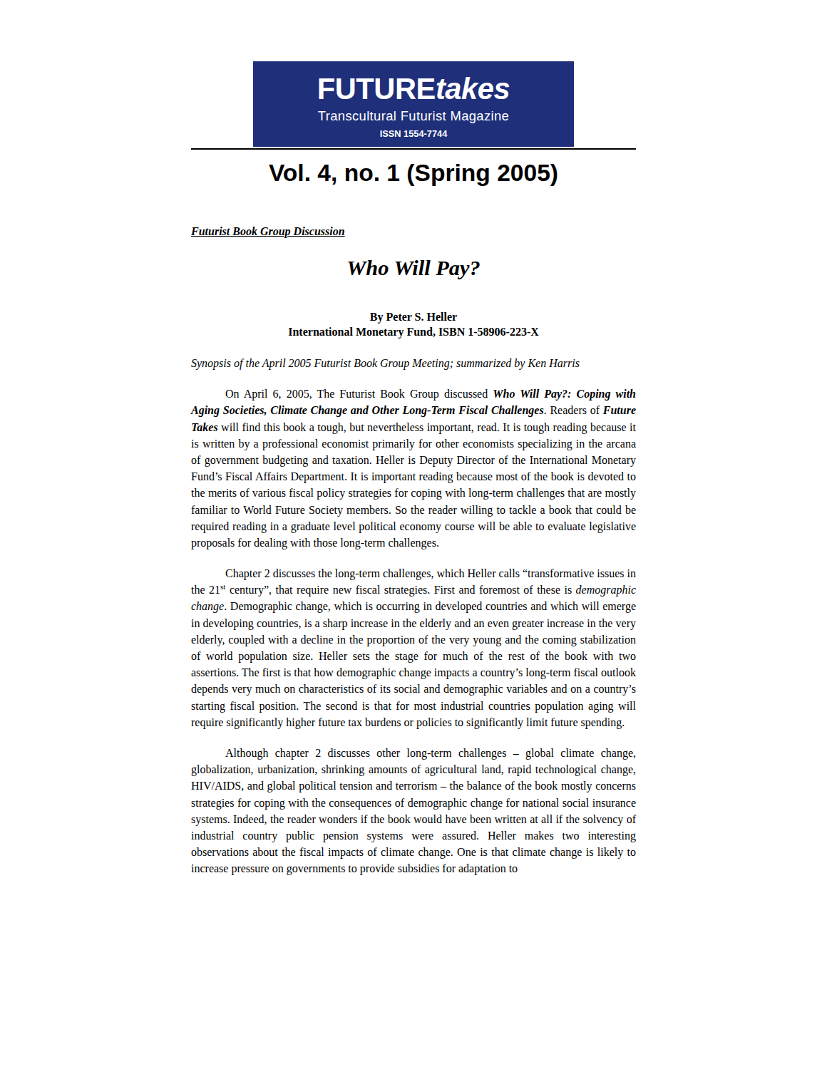FUTUREtakes
Transcultural Futurist Magazine
ISSN 1554-7744
Vol. 4, no. 1 (Spring 2005)
Futurist Book Group Discussion
Who Will Pay?
By Peter S. Heller
International Monetary Fund, ISBN 1-58906-223-X
Synopsis of the April 2005 Futurist Book Group Meeting; summarized by Ken Harris
On April 6, 2005, The Futurist Book Group discussed Who Will Pay?: Coping with Aging Societies, Climate Change and Other Long-Term Fiscal Challenges. Readers of Future Takes will find this book a tough, but nevertheless important, read. It is tough reading because it is written by a professional economist primarily for other economists specializing in the arcana of government budgeting and taxation. Heller is Deputy Director of the International Monetary Fund’s Fiscal Affairs Department. It is important reading because most of the book is devoted to the merits of various fiscal policy strategies for coping with long-term challenges that are mostly familiar to World Future Society members. So the reader willing to tackle a book that could be required reading in a graduate level political economy course will be able to evaluate legislative proposals for dealing with those long-term challenges.
Chapter 2 discusses the long-term challenges, which Heller calls “transformative issues in the 21st century”, that require new fiscal strategies. First and foremost of these is demographic change. Demographic change, which is occurring in developed countries and which will emerge in developing countries, is a sharp increase in the elderly and an even greater increase in the very elderly, coupled with a decline in the proportion of the very young and the coming stabilization of world population size. Heller sets the stage for much of the rest of the book with two assertions. The first is that how demographic change impacts a country’s long-term fiscal outlook depends very much on characteristics of its social and demographic variables and on a country’s starting fiscal position. The second is that for most industrial countries population aging will require significantly higher future tax burdens or policies to significantly limit future spending.
Although chapter 2 discusses other long-term challenges – global climate change, globalization, urbanization, shrinking amounts of agricultural land, rapid technological change, HIV/AIDS, and global political tension and terrorism – the balance of the book mostly concerns strategies for coping with the consequences of demographic change for national social insurance systems. Indeed, the reader wonders if the book would have been written at all if the solvency of industrial country public pension systems were assured. Heller makes two interesting observations about the fiscal impacts of climate change. One is that climate change is likely to increase pressure on governments to provide subsidies for adaptation to